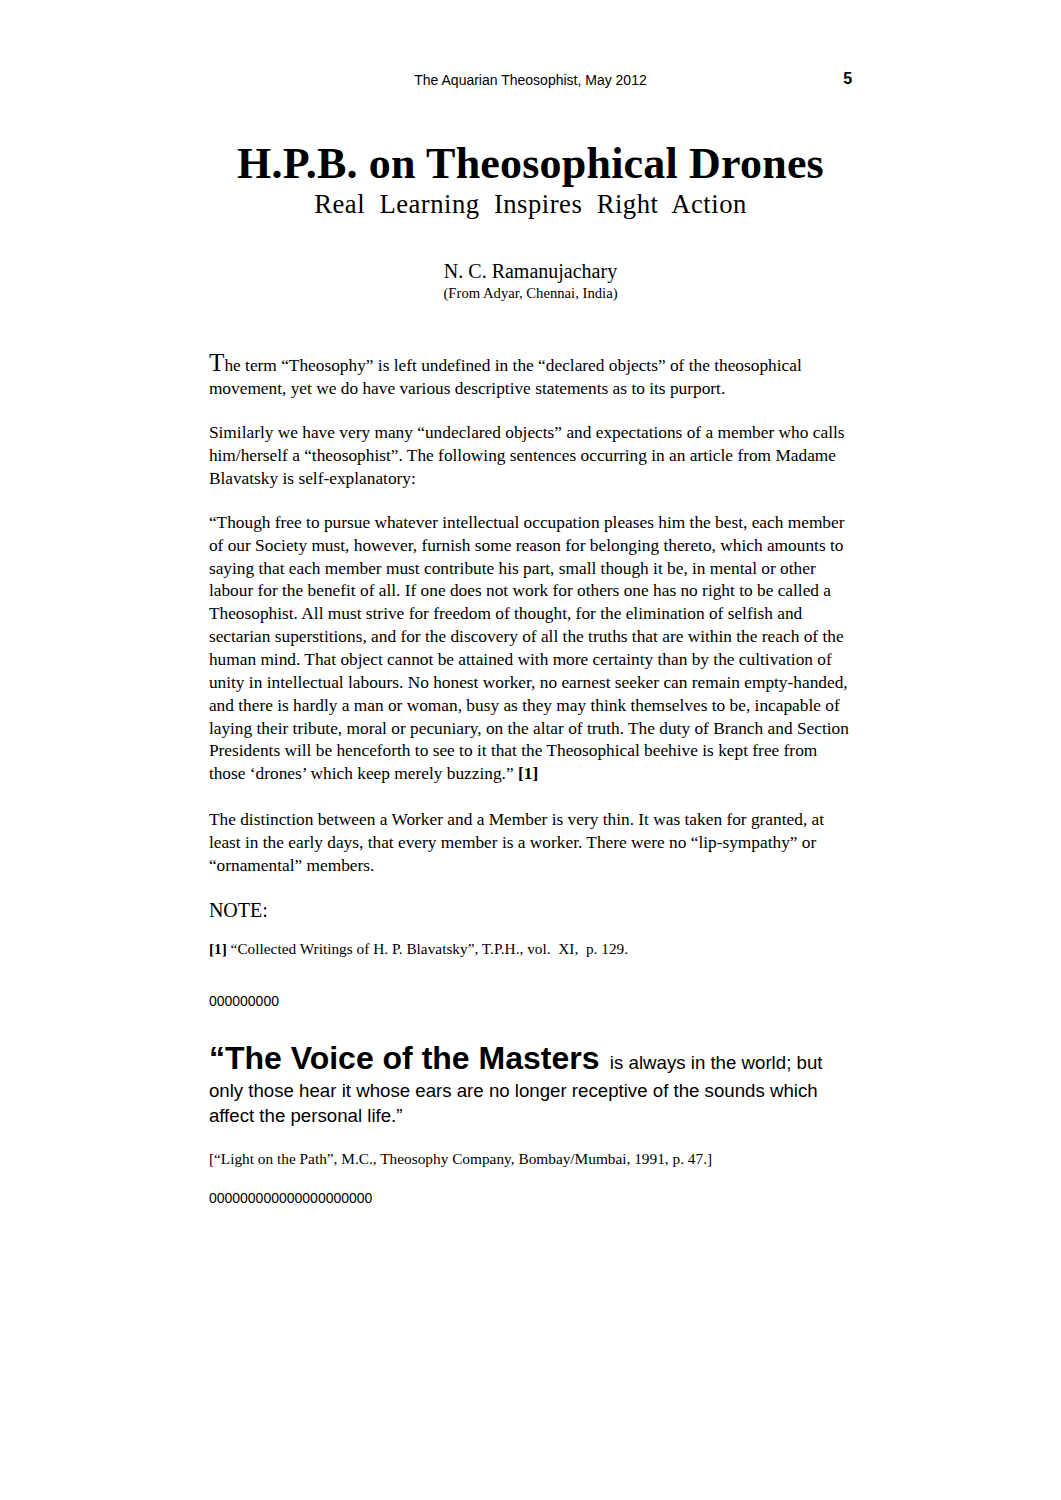The Aquarian Theosophist, May 2012
5
H.P.B. on Theosophical Drones
Real Learning Inspires Right Action
N. C. Ramanujachary
(From Adyar, Chennai, India)
The term “Theosophy” is left undefined in the “declared objects” of the theosophical movement, yet we do have various descriptive statements as to its purport.
Similarly we have very many “undeclared objects” and expectations of a member who calls him/herself a “theosophist”. The following sentences occurring in an article from Madame Blavatsky is self-explanatory:
“Though free to pursue whatever intellectual occupation pleases him the best, each member of our Society must, however, furnish some reason for belonging thereto, which amounts to saying that each member must contribute his part, small though it be, in mental or other labour for the benefit of all. If one does not work for others one has no right to be called a Theosophist. All must strive for freedom of thought, for the elimination of selfish and sectarian superstitions, and for the discovery of all the truths that are within the reach of the human mind. That object cannot be attained with more certainty than by the cultivation of unity in intellectual labours. No honest worker, no earnest seeker can remain empty-handed, and there is hardly a man or woman, busy as they may think themselves to be, incapable of laying their tribute, moral or pecuniary, on the altar of truth. The duty of Branch and Section Presidents will be henceforth to see to it that the Theosophical beehive is kept free from those ‘drones’ which keep merely buzzing.” [1]
The distinction between a Worker and a Member is very thin. It was taken for granted, at least in the early days, that every member is a worker. There were no “lip-sympathy” or “ornamental” members.
NOTE:
[1] “Collected Writings of H. P. Blavatsky”, T.P.H., vol. XI, p. 129.
000000000
“The Voice of the Masters is always in the world; but only those hear it whose ears are no longer receptive of the sounds which affect the personal life.”
[“Light on the Path”, M.C., Theosophy Company, Bombay/Mumbai, 1991, p. 47.]
000000000000000000000